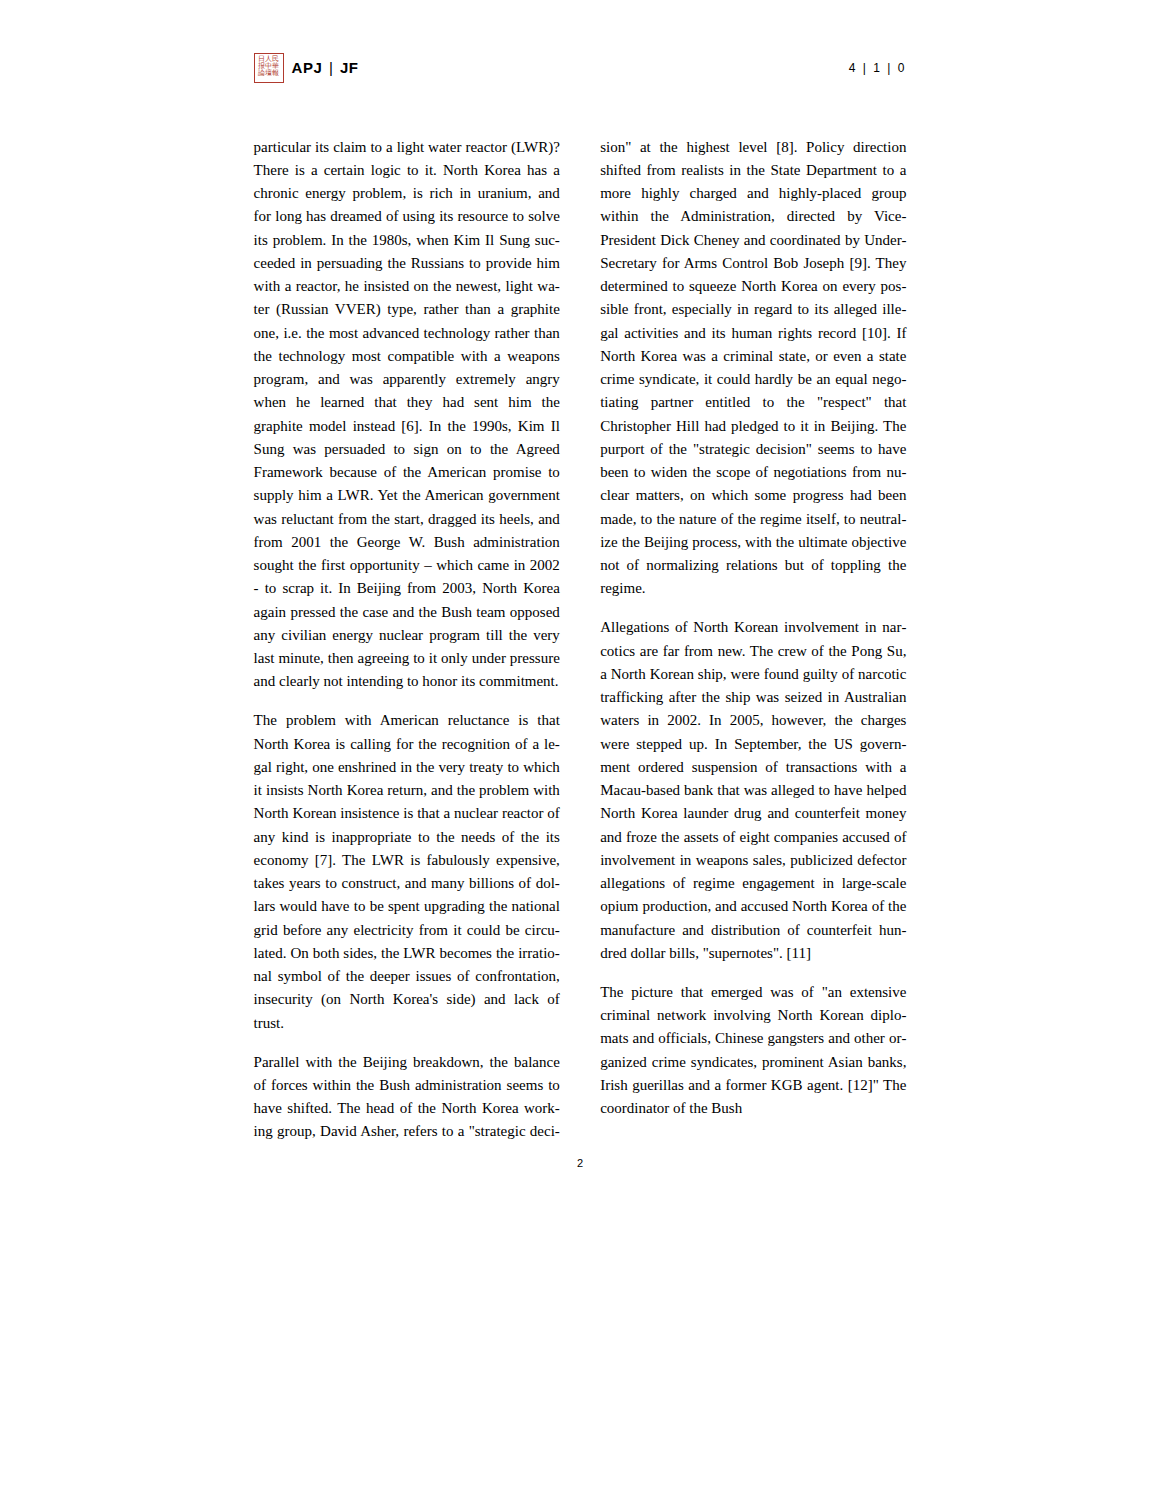日人民 报中華 論壇報
APJ | JF
4 | 1 | 0
particular its claim to a light water reactor (LWR)? There is a certain logic to it. North Korea has a chronic energy problem, is rich in uranium, and for long has dreamed of using its resource to solve its problem. In the 1980s, when Kim Il Sung succeeded in persuading the Russians to provide him with a reactor, he insisted on the newest, light water (Russian VVER) type, rather than a graphite one, i.e. the most advanced technology rather than the technology most compatible with a weapons program, and was apparently extremely angry when he learned that they had sent him the graphite model instead [6]. In the 1990s, Kim Il Sung was persuaded to sign on to the Agreed Framework because of the American promise to supply him a LWR. Yet the American government was reluctant from the start, dragged its heels, and from 2001 the George W. Bush administration sought the first opportunity – which came in 2002 - to scrap it. In Beijing from 2003, North Korea again pressed the case and the Bush team opposed any civilian energy nuclear program till the very last minute, then agreeing to it only under pressure and clearly not intending to honor its commitment.
The problem with American reluctance is that North Korea is calling for the recognition of a legal right, one enshrined in the very treaty to which it insists North Korea return, and the problem with North Korean insistence is that a nuclear reactor of any kind is inappropriate to the needs of the its economy [7]. The LWR is fabulously expensive, takes years to construct, and many billions of dollars would have to be spent upgrading the national grid before any electricity from it could be circulated. On both sides, the LWR becomes the irrational symbol of the deeper issues of confrontation, insecurity (on North Korea's side) and lack of trust.
Parallel with the Beijing breakdown, the balance of forces within the Bush administration seems to have shifted. The head of the North Korea working group, David Asher, refers to a "strategic decision" at the highest level [8]. Policy direction shifted from realists in the State Department to a more highly charged and highly-placed group within the Administration, directed by Vice-President Dick Cheney and coordinated by Under-Secretary for Arms Control Bob Joseph [9]. They determined to squeeze North Korea on every possible front, especially in regard to its alleged illegal activities and its human rights record [10]. If North Korea was a criminal state, or even a state crime syndicate, it could hardly be an equal negotiating partner entitled to the "respect" that Christopher Hill had pledged to it in Beijing. The purport of the "strategic decision" seems to have been to widen the scope of negotiations from nuclear matters, on which some progress had been made, to the nature of the regime itself, to neutralize the Beijing process, with the ultimate objective not of normalizing relations but of toppling the regime.
Allegations of North Korean involvement in narcotics are far from new. The crew of the Pong Su, a North Korean ship, were found guilty of narcotic trafficking after the ship was seized in Australian waters in 2002. In 2005, however, the charges were stepped up. In September, the US government ordered suspension of transactions with a Macau-based bank that was alleged to have helped North Korea launder drug and counterfeit money and froze the assets of eight companies accused of involvement in weapons sales, publicized defector allegations of regime engagement in large-scale opium production, and accused North Korea of the manufacture and distribution of counterfeit hundred dollar bills, "supernotes". [11]
The picture that emerged was of "an extensive criminal network involving North Korean diplomats and officials, Chinese gangsters and other organized crime syndicates, prominent Asian banks, Irish guerillas and a former KGB agent. [12]" The coordinator of the Bush
2